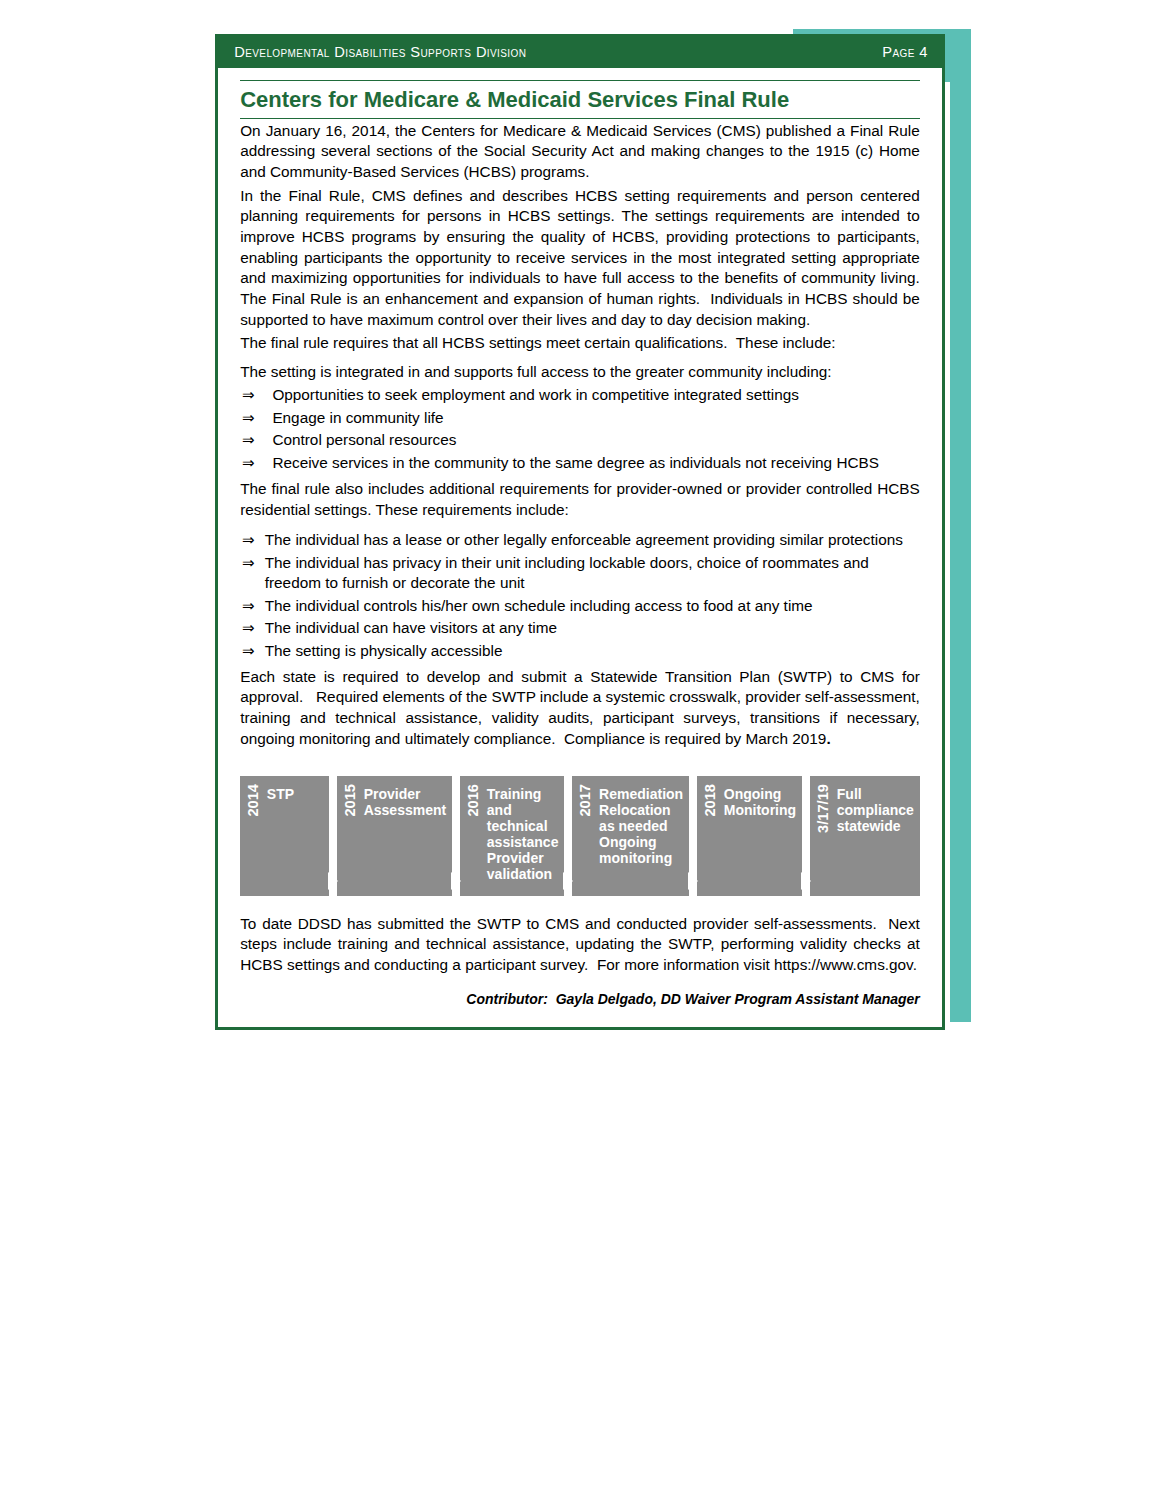Developmental Disabilities Supports Division Page 4
Centers for Medicare & Medicaid Services Final Rule
On January 16, 2014, the Centers for Medicare & Medicaid Services (CMS) published a Final Rule addressing several sections of the Social Security Act and making changes to the 1915 (c) Home and Community-Based Services (HCBS) programs.
In the Final Rule, CMS defines and describes HCBS setting requirements and person centered planning requirements for persons in HCBS settings. The settings requirements are intended to improve HCBS programs by ensuring the quality of HCBS, providing protections to participants, enabling participants the opportunity to receive services in the most integrated setting appropriate and maximizing opportunities for individuals to have full access to the benefits of community living. The Final Rule is an enhancement and expansion of human rights. Individuals in HCBS should be supported to have maximum control over their lives and day to day decision making.
The final rule requires that all HCBS settings meet certain qualifications. These include:
The setting is integrated in and supports full access to the greater community including:
Opportunities to seek employment and work in competitive integrated settings
Engage in community life
Control personal resources
Receive services in the community to the same degree as individuals not receiving HCBS
The final rule also includes additional requirements for provider-owned or provider controlled HCBS residential settings. These requirements include:
The individual has a lease or other legally enforceable agreement providing similar protections
The individual has privacy in their unit including lockable doors, choice of roommates and freedom to furnish or decorate the unit
The individual controls his/her own schedule including access to food at any time
The individual can have visitors at any time
The setting is physically accessible
Each state is required to develop and submit a Statewide Transition Plan (SWTP) to CMS for approval. Required elements of the SWTP include a systemic crosswalk, provider self-assessment, training and technical assistance, validity audits, participant surveys, transitions if necessary, ongoing monitoring and ultimately compliance. Compliance is required by March 2019.
2014 STP
2015 Provider
Assessment
2016 Training and
technical
assistance
Provider
validation
2017 Remediation
Relocation
as needed
Ongoing
monitoring
2018 Ongoing
Monitoring
3/17/19 Full
compliance
statewide
To date DDSD has submitted the SWTP to CMS and conducted provider self-assessments. Next steps include training and technical assistance, updating the SWTP, performing validity checks at HCBS settings and conducting a participant survey. For more information visit https://www.cms.gov.
Contributor: Gayla Delgado, DD Waiver Program Assistant Manager